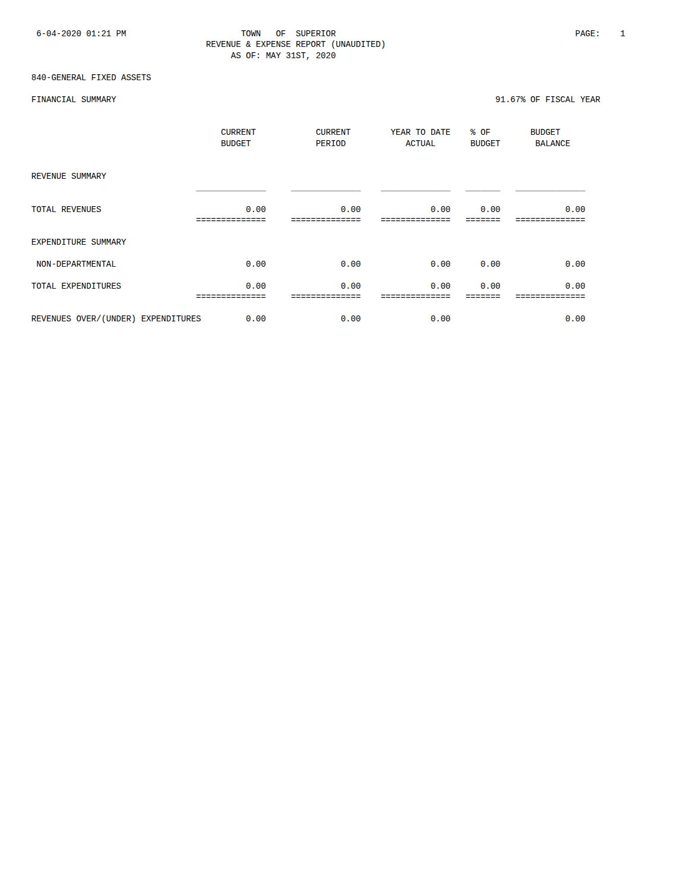6-04-2020 01:21 PM                       TOWN   OF  SUPERIOR                                                PAGE:    1
                                   REVENUE & EXPENSE REPORT (UNAUDITED)
                                        AS OF: MAY 31ST, 2020

840-GENERAL FIXED ASSETS

FINANCIAL SUMMARY                                                                            91.67% OF FISCAL YEAR


                                      CURRENT            CURRENT        YEAR TO DATE    % OF        BUDGET
                                      BUDGET             PERIOD            ACTUAL       BUDGET       BALANCE


REVENUE SUMMARY
                                 ______________     ______________    ______________   _______   ______________

TOTAL REVENUES                             0.00               0.00              0.00      0.00             0.00
                                 ==============     ==============    ==============   =======   ==============

EXPENDITURE SUMMARY

 NON-DEPARTMENTAL                          0.00               0.00              0.00      0.00             0.00

TOTAL EXPENDITURES                         0.00               0.00              0.00      0.00             0.00
                                 ==============     ==============    ==============   =======   ==============

REVENUES OVER/(UNDER) EXPENDITURES         0.00               0.00              0.00                       0.00